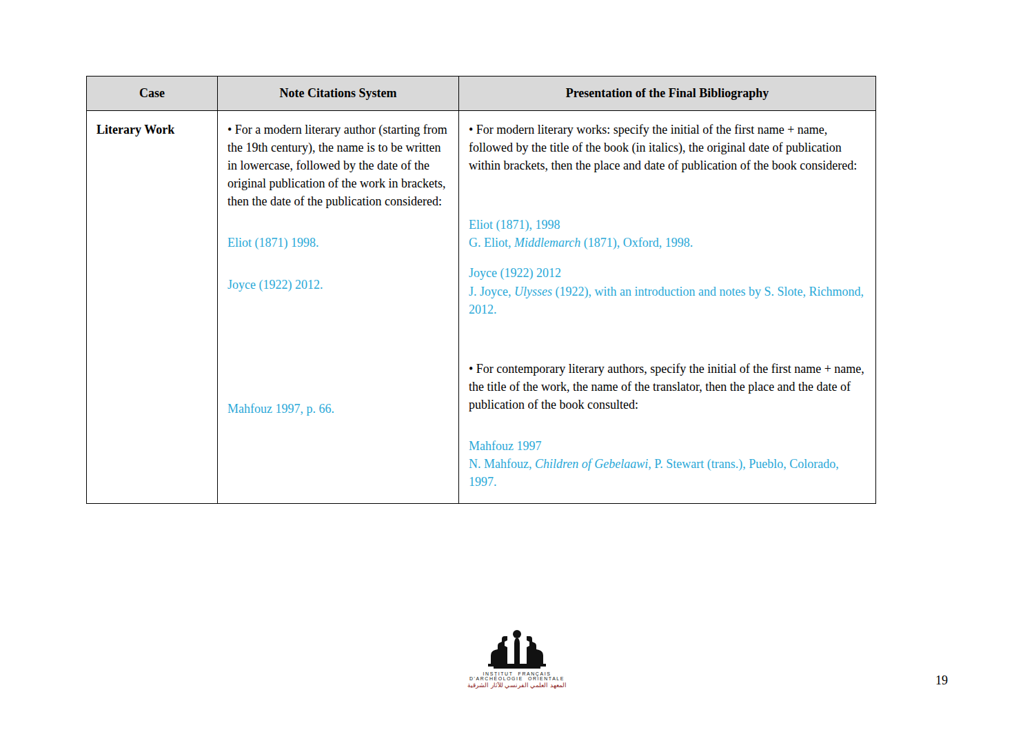| Case | Note Citations System | Presentation of the Final Bibliography |
| --- | --- | --- |
| Literary Work | • For a modern literary author (starting from the 19th century), the name is to be written in lowercase, followed by the date of the original publication of the work in brackets, then the date of the publication considered: Eliot (1871) 1998. Joyce (1922) 2012. Mahfouz 1997, p. 66. | • For modern literary works: specify the initial of the first name + name, followed by the title of the book (in italics), the original date of publication within brackets, then the place and date of publication of the book considered: Eliot (1871), 1998 G. Eliot, Middlemarch (1871), Oxford, 1998. Joyce (1922) 2012 J. Joyce, Ulysses (1922), with an introduction and notes by S. Slote, Richmond, 2012. • For contemporary literary authors, specify the initial of the first name + name, the title of the work, the name of the translator, then the place and the date of publication of the book consulted: Mahfouz 1997 N. Mahfouz, Children of Gebelaawi , P. Stewart (trans.), Pueblo, Colorado, 1997. |
INSTITUT FRANÇAIS
D'ARCHÉOLOGIE ORIENTALE
المعهد العلمي الفرنسي للآثار الشرقية
19